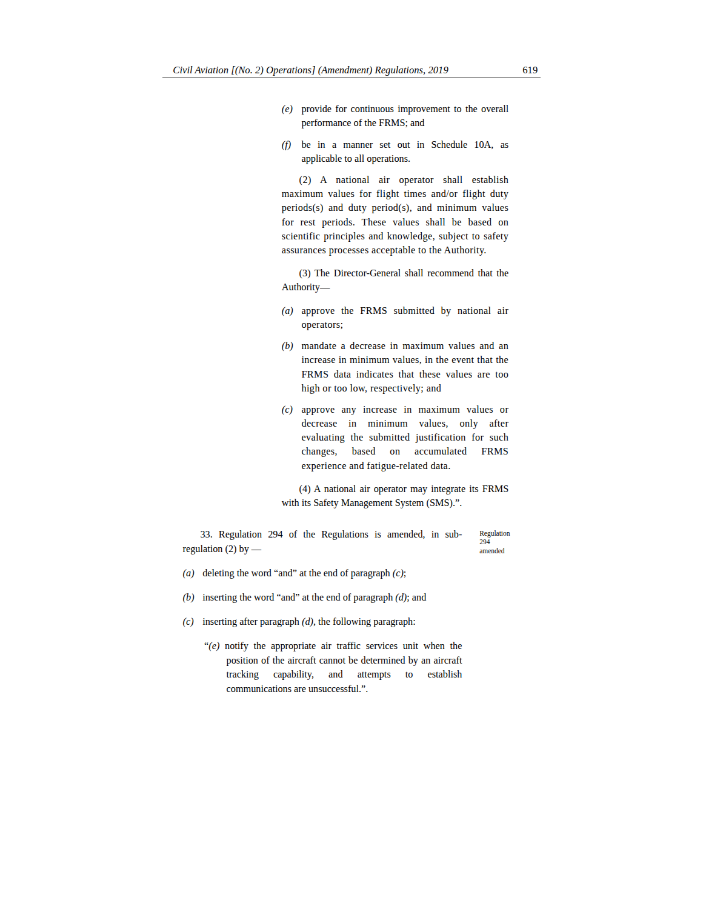Civil Aviation [(No. 2) Operations] (Amendment) Regulations, 2019 619
(e) provide for continuous improvement to the overall performance of the FRMS; and
(f) be in a manner set out in Schedule 10A, as applicable to all operations.
(2) A national air operator shall establish maximum values for flight times and/or flight duty periods(s) and duty period(s), and minimum values for rest periods. These values shall be based on scientific principles and knowledge, subject to safety assurances processes acceptable to the Authority.
(3) The Director-General shall recommend that the Authority—
(a) approve the FRMS submitted by national air operators;
(b) mandate a decrease in maximum values and an increase in minimum values, in the event that the FRMS data indicates that these values are too high or too low, respectively; and
(c) approve any increase in maximum values or decrease in minimum values, only after evaluating the submitted justification for such changes, based on accumulated FRMS experience and fatigue-related data.
(4) A national air operator may integrate its FRMS with its Safety Management System (SMS).”.
Regulation
294
amended
33. Regulation 294 of the Regulations is amended, in sub-regulation (2) by —
(a) deleting the word “and” at the end of paragraph (c);
(b) inserting the word “and” at the end of paragraph (d); and
(c) inserting after paragraph (d), the following paragraph:
“(e) notify the appropriate air traffic services unit when the position of the aircraft cannot be determined by an aircraft tracking capability, and attempts to establish communications are unsuccessful.”.